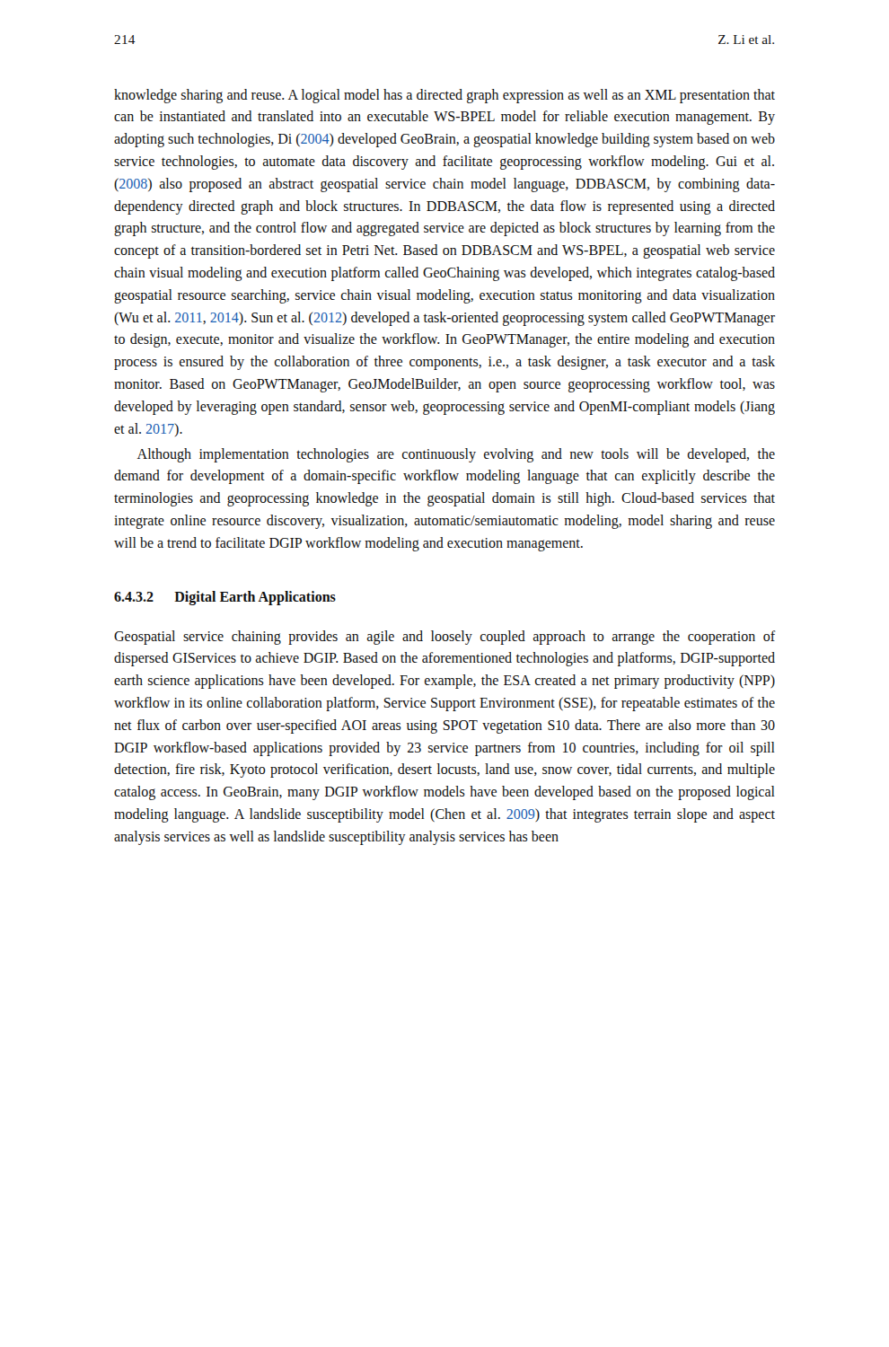214 Z. Li et al.
knowledge sharing and reuse. A logical model has a directed graph expression as well as an XML presentation that can be instantiated and translated into an executable WS-BPEL model for reliable execution management. By adopting such technologies, Di (2004) developed GeoBrain, a geospatial knowledge building system based on web service technologies, to automate data discovery and facilitate geoprocessing workflow modeling. Gui et al. (2008) also proposed an abstract geospatial service chain model language, DDBASCM, by combining data-dependency directed graph and block structures. In DDBASCM, the data flow is represented using a directed graph structure, and the control flow and aggregated service are depicted as block structures by learning from the concept of a transition-bordered set in Petri Net. Based on DDBASCM and WS-BPEL, a geospatial web service chain visual modeling and execution platform called GeoChaining was developed, which integrates catalog-based geospatial resource searching, service chain visual modeling, execution status monitoring and data visualization (Wu et al. 2011, 2014). Sun et al. (2012) developed a task-oriented geoprocessing system called GeoPWTManager to design, execute, monitor and visualize the workflow. In GeoPWTManager, the entire modeling and execution process is ensured by the collaboration of three components, i.e., a task designer, a task executor and a task monitor. Based on GeoPWTManager, GeoJModelBuilder, an open source geoprocessing workflow tool, was developed by leveraging open standard, sensor web, geoprocessing service and OpenMI-compliant models (Jiang et al. 2017).
Although implementation technologies are continuously evolving and new tools will be developed, the demand for development of a domain-specific workflow modeling language that can explicitly describe the terminologies and geoprocessing knowledge in the geospatial domain is still high. Cloud-based services that integrate online resource discovery, visualization, automatic/semiautomatic modeling, model sharing and reuse will be a trend to facilitate DGIP workflow modeling and execution management.
6.4.3.2 Digital Earth Applications
Geospatial service chaining provides an agile and loosely coupled approach to arrange the cooperation of dispersed GIServices to achieve DGIP. Based on the aforementioned technologies and platforms, DGIP-supported earth science applications have been developed. For example, the ESA created a net primary productivity (NPP) workflow in its online collaboration platform, Service Support Environment (SSE), for repeatable estimates of the net flux of carbon over user-specified AOI areas using SPOT vegetation S10 data. There are also more than 30 DGIP workflow-based applications provided by 23 service partners from 10 countries, including for oil spill detection, fire risk, Kyoto protocol verification, desert locusts, land use, snow cover, tidal currents, and multiple catalog access. In GeoBrain, many DGIP workflow models have been developed based on the proposed logical modeling language. A landslide susceptibility model (Chen et al. 2009) that integrates terrain slope and aspect analysis services as well as landslide susceptibility analysis services has been